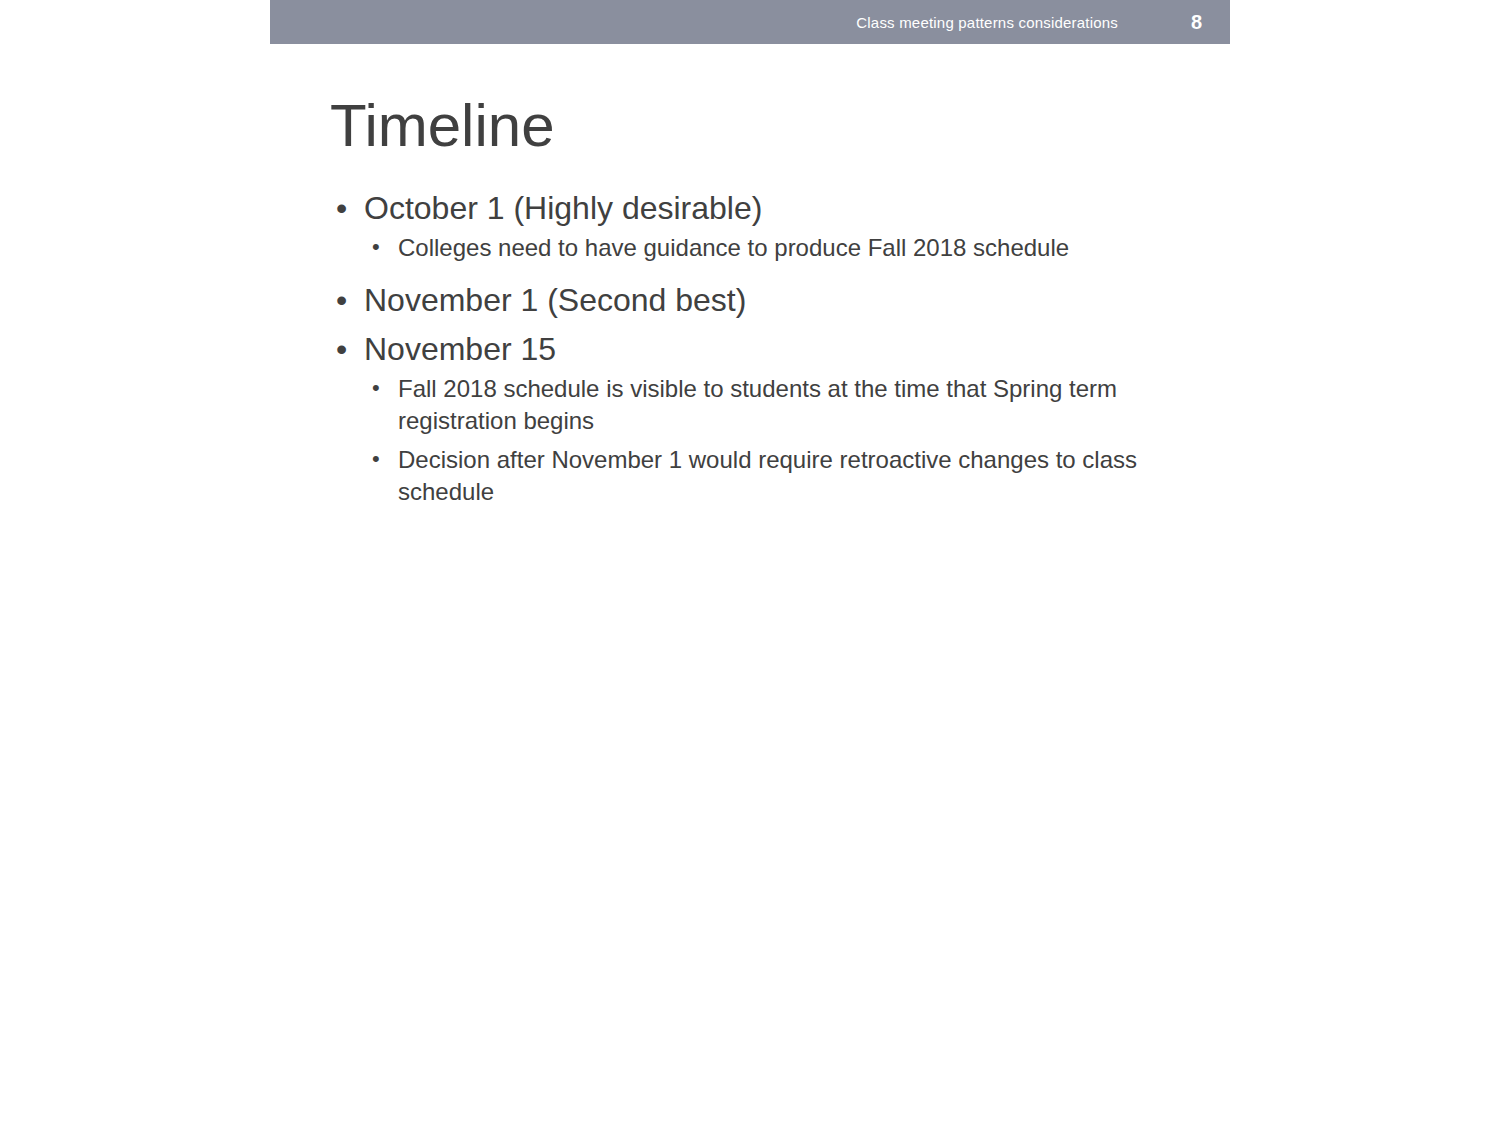Class meeting patterns considerations 8
Timeline
October 1 (Highly desirable)
Colleges need to have guidance to produce Fall 2018 schedule
November 1 (Second best)
November 15
Fall 2018 schedule is visible to students at the time that Spring term registration begins
Decision after November 1 would require retroactive changes to class schedule